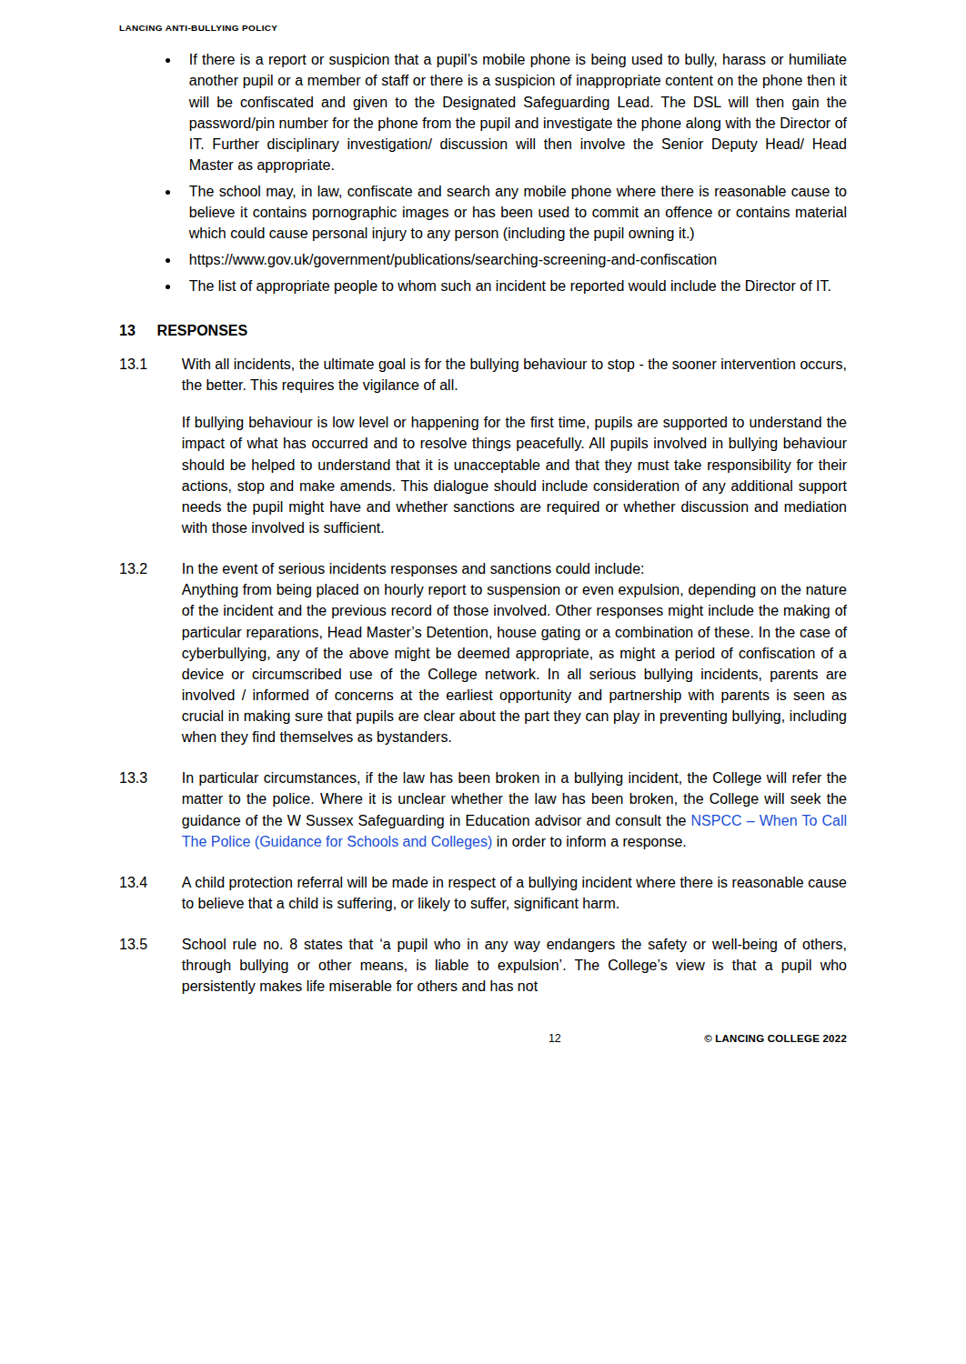LANCING ANTI-BULLYING POLICY
If there is a report or suspicion that a pupil’s mobile phone is being used to bully, harass or humiliate another pupil or a member of staff or there is a suspicion of inappropriate content on the phone then it will be confiscated and given to the Designated Safeguarding Lead. The DSL will then gain the password/pin number for the phone from the pupil and investigate the phone along with the Director of IT. Further disciplinary investigation/ discussion will then involve the Senior Deputy Head/ Head Master as appropriate.
The school may, in law, confiscate and search any mobile phone where there is reasonable cause to believe it contains pornographic images or has been used to commit an offence or contains material which could cause personal injury to any person (including the pupil owning it.)
https://www.gov.uk/government/publications/searching-screening-and-confiscation
The list of appropriate people to whom such an incident be reported would include the Director of IT.
13 RESPONSES
13.1
With all incidents, the ultimate goal is for the bullying behaviour to stop - the sooner intervention occurs, the better. This requires the vigilance of all.
If bullying behaviour is low level or happening for the first time, pupils are supported to understand the impact of what has occurred and to resolve things peacefully. All pupils involved in bullying behaviour should be helped to understand that it is unacceptable and that they must take responsibility for their actions, stop and make amends. This dialogue should include consideration of any additional support needs the pupil might have and whether sanctions are required or whether discussion and mediation with those involved is sufficient.
13.2
In the event of serious incidents responses and sanctions could include:
Anything from being placed on hourly report to suspension or even expulsion, depending on the nature of the incident and the previous record of those involved. Other responses might include the making of particular reparations, Head Master’s Detention, house gating or a combination of these. In the case of cyberbullying, any of the above might be deemed appropriate, as might a period of confiscation of a device or circumscribed use of the College network. In all serious bullying incidents, parents are involved / informed of concerns at the earliest opportunity and partnership with parents is seen as crucial in making sure that pupils are clear about the part they can play in preventing bullying, including when they find themselves as bystanders.
13.3
In particular circumstances, if the law has been broken in a bullying incident, the College will refer the matter to the police. Where it is unclear whether the law has been broken, the College will seek the guidance of the W Sussex Safeguarding in Education advisor and consult the NSPCC – When To Call The Police (Guidance for Schools and Colleges) in order to inform a response.
13.4
A child protection referral will be made in respect of a bullying incident where there is reasonable cause to believe that a child is suffering, or likely to suffer, significant harm.
13.5
School rule no. 8 states that ‘a pupil who in any way endangers the safety or well-being of others, through bullying or other means, is liable to expulsion’. The College’s view is that a pupil who persistently makes life miserable for others and has not
12
© LANCING COLLEGE 2022